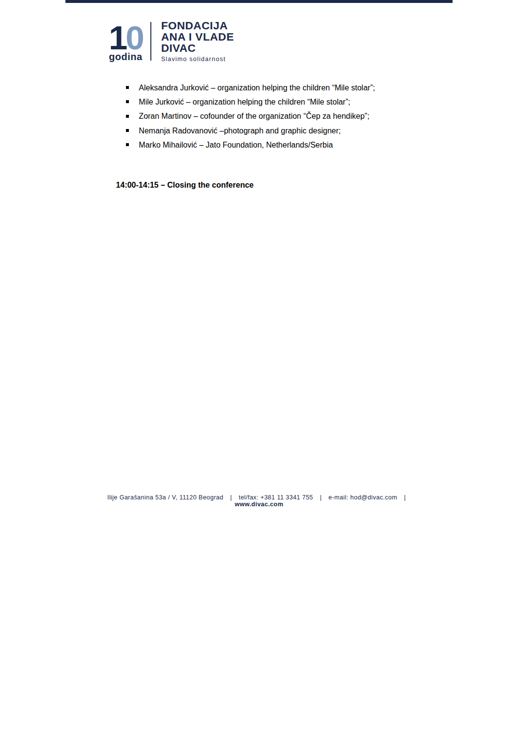10
godina
Fondacija
Ana i Vlade
Divac
Slavimo solidarnost
Aleksandra Jurković – organization helping the children “Mile stolar”;
Mile Jurković – organization helping the children “Mile stolar”;
Zoran Martinov – cofounder of the organization “Čep za hendikep”;
Nemanja Radovanović –photograph and graphic designer;
Marko Mihailović – Jato Foundation, Netherlands/Serbia
14:00-14:15 – Closing the conference
Ilije Garašanina 53a / V, 11120 Beograd | tel/fax: +381 11 3341 755 | e-mail: hod@divac.com | www.divac.com